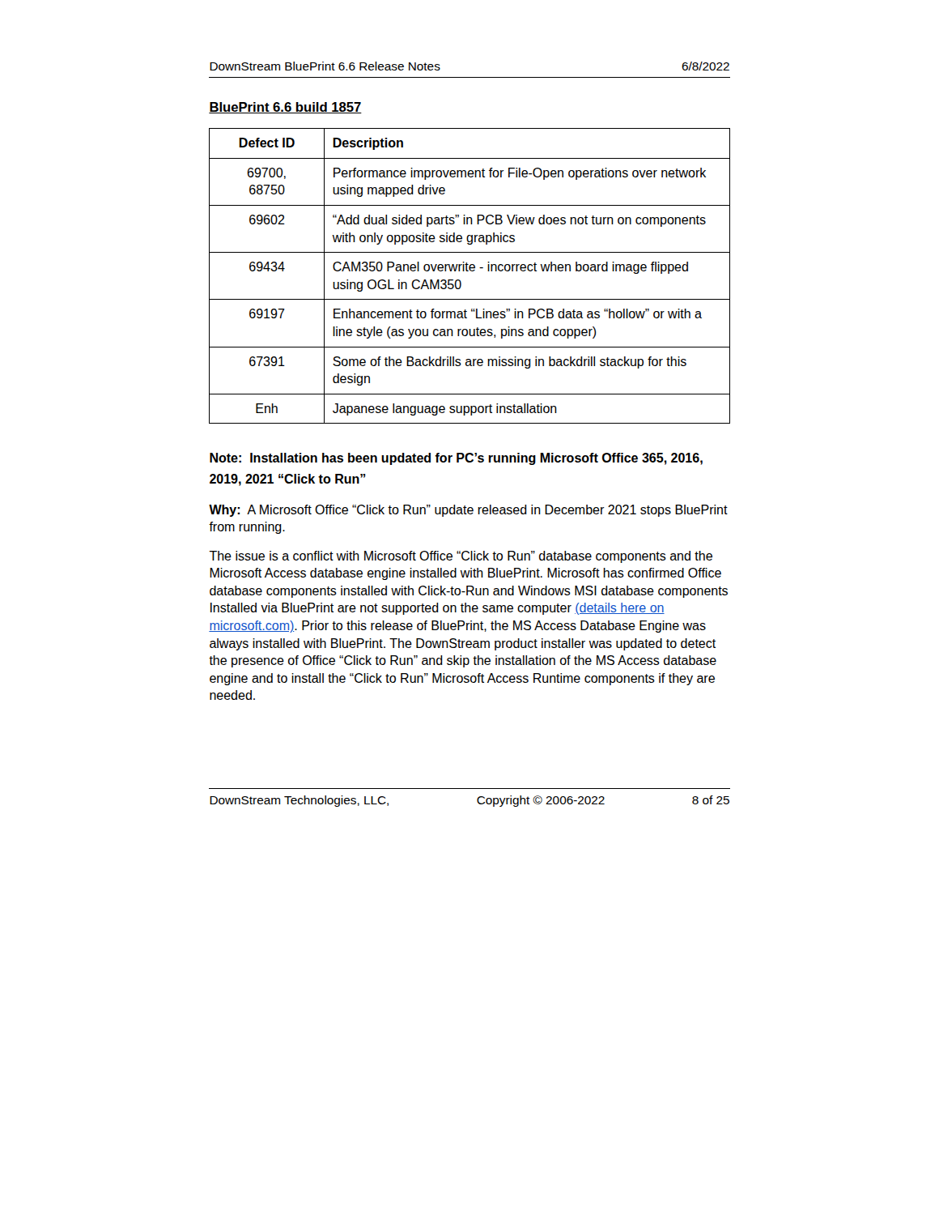DownStream BluePrint 6.6 Release Notes 6/8/2022
BluePrint 6.6 build 1857
| Defect ID | Description |
| --- | --- |
| 69700, 68750 | Performance improvement for File-Open operations over network using mapped drive |
| 69602 | “Add dual sided parts” in PCB View does not turn on components with only opposite side graphics |
| 69434 | CAM350 Panel overwrite - incorrect when board image flipped using OGL in CAM350 |
| 69197 | Enhancement to format “Lines” in PCB data as “hollow” or with a line style (as you can routes, pins and copper) |
| 67391 | Some of the Backdrills are missing in backdrill stackup for this design |
| Enh | Japanese language support installation |
Note: Installation has been updated for PC’s running Microsoft Office 365, 2016, 2019, 2021 “Click to Run”
Why: A Microsoft Office “Click to Run” update released in December 2021 stops BluePrint from running.
The issue is a conflict with Microsoft Office “Click to Run” database components and the Microsoft Access database engine installed with BluePrint. Microsoft has confirmed Office database components installed with Click-to-Run and Windows MSI database components Installed via BluePrint are not supported on the same computer (details here on microsoft.com). Prior to this release of BluePrint, the MS Access Database Engine was always installed with BluePrint. The DownStream product installer was updated to detect the presence of Office “Click to Run” and skip the installation of the MS Access database engine and to install the “Click to Run” Microsoft Access Runtime components if they are needed.
DownStream Technologies, LLC, Copyright © 2006-2022 8 of 25